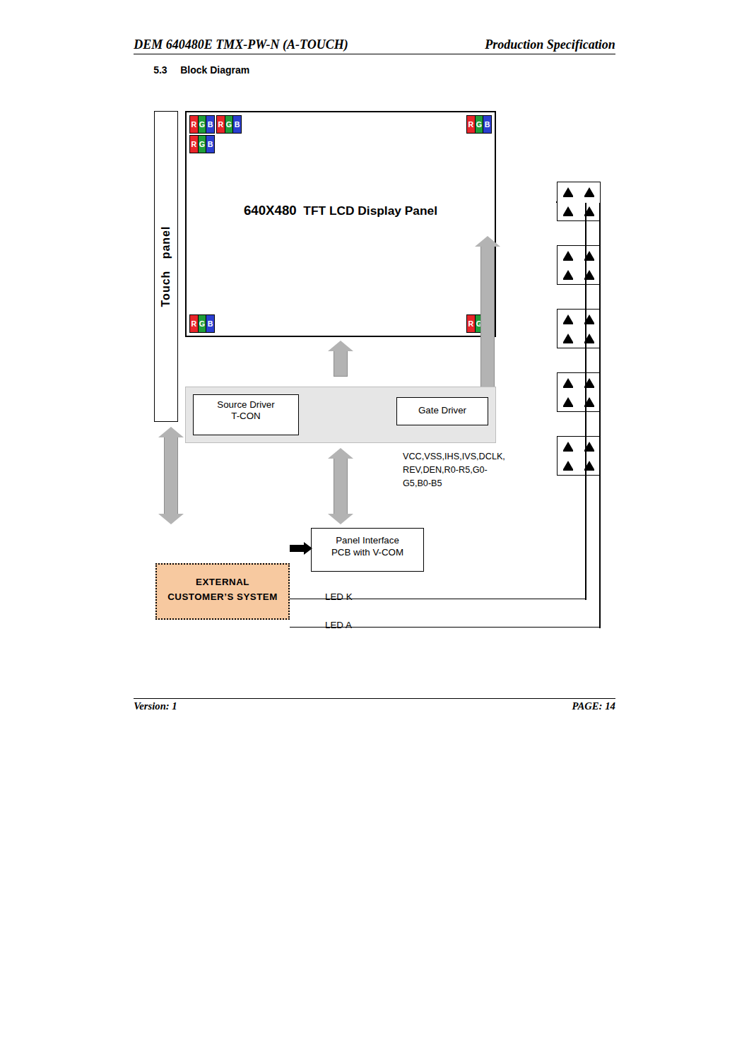DEM 640480E TMX-PW-N (A-TOUCH)
Production Specification
5.3 Block Diagram
Touch panel
R
G
B
R
G
B
R
G
B
R
G
B
R
G
B
R
G
B
640X480 TFT LCD Display Panel
Source Driver
T-CON
Gate Driver
VCC,VSS,IHS,IVS,DCLK,
REV,DEN,R0-R5,G0-
G5,B0-B5
Panel Interface
PCB with V-COM
EXTERNAL
CUSTOMER’S SYSTEM
LED K
LED A
Version: 1
PAGE: 14